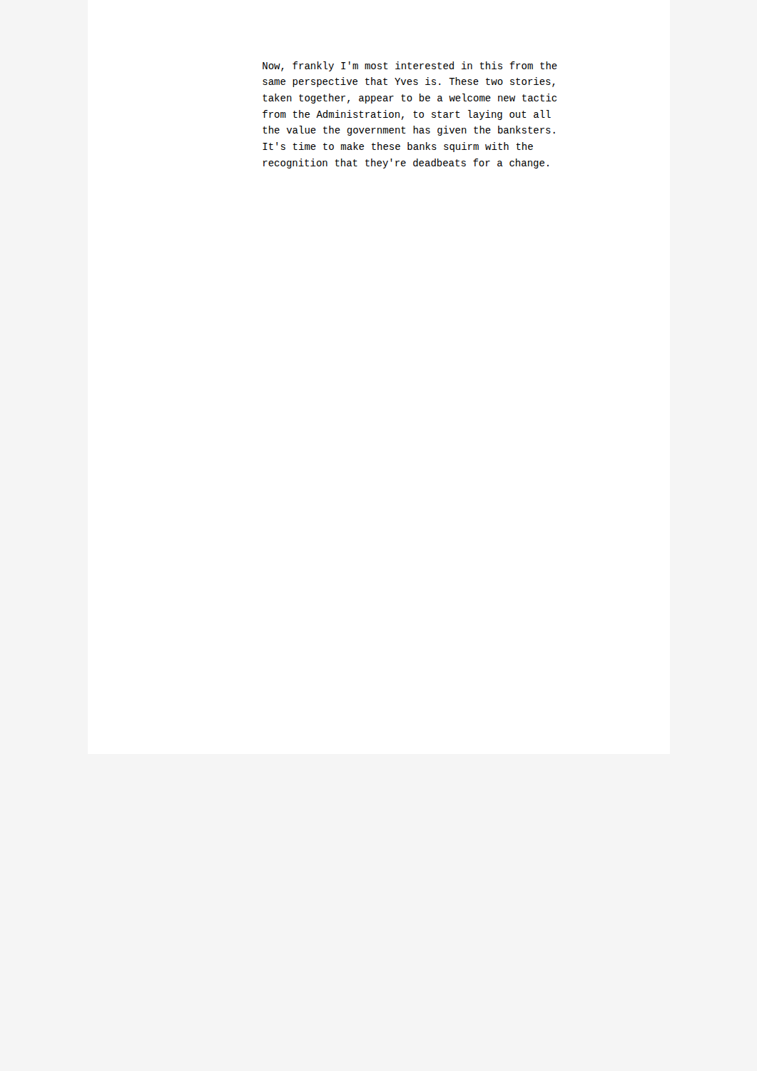Now, frankly I'm most interested in this from the same perspective that Yves is. These two stories, taken together, appear to be a welcome new tactic from the Administration, to start laying out all the value the government has given the banksters. It's time to make these banks squirm with the recognition that they're deadbeats for a change.